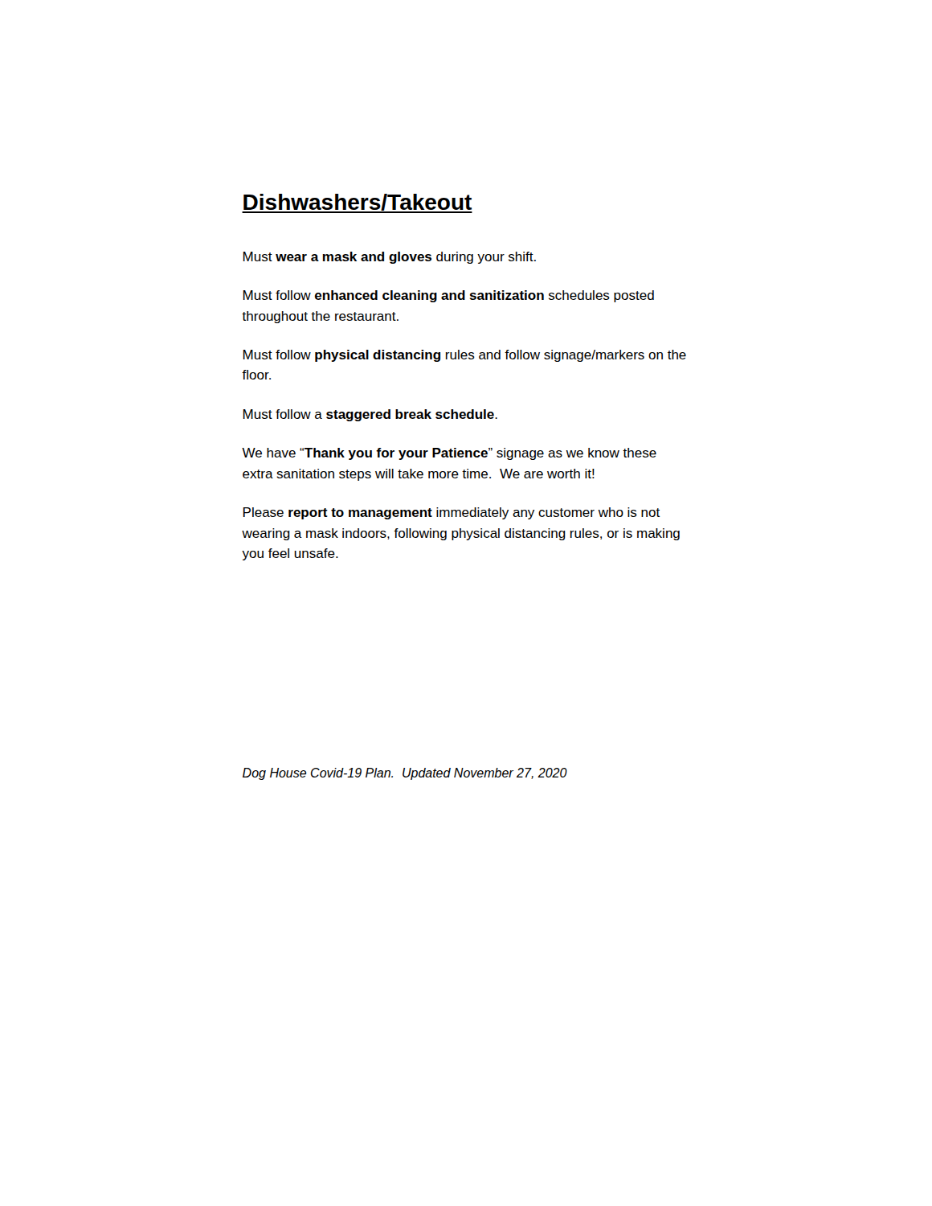Dishwashers/Takeout
Must wear a mask and gloves during your shift.
Must follow enhanced cleaning and sanitization schedules posted throughout the restaurant.
Must follow physical distancing rules and follow signage/markers on the floor.
Must follow a staggered break schedule.
We have “Thank you for your Patience” signage as we know these extra sanitation steps will take more time. We are worth it!
Please report to management immediately any customer who is not wearing a mask indoors, following physical distancing rules, or is making you feel unsafe.
Dog House Covid-19 Plan. Updated November 27, 2020